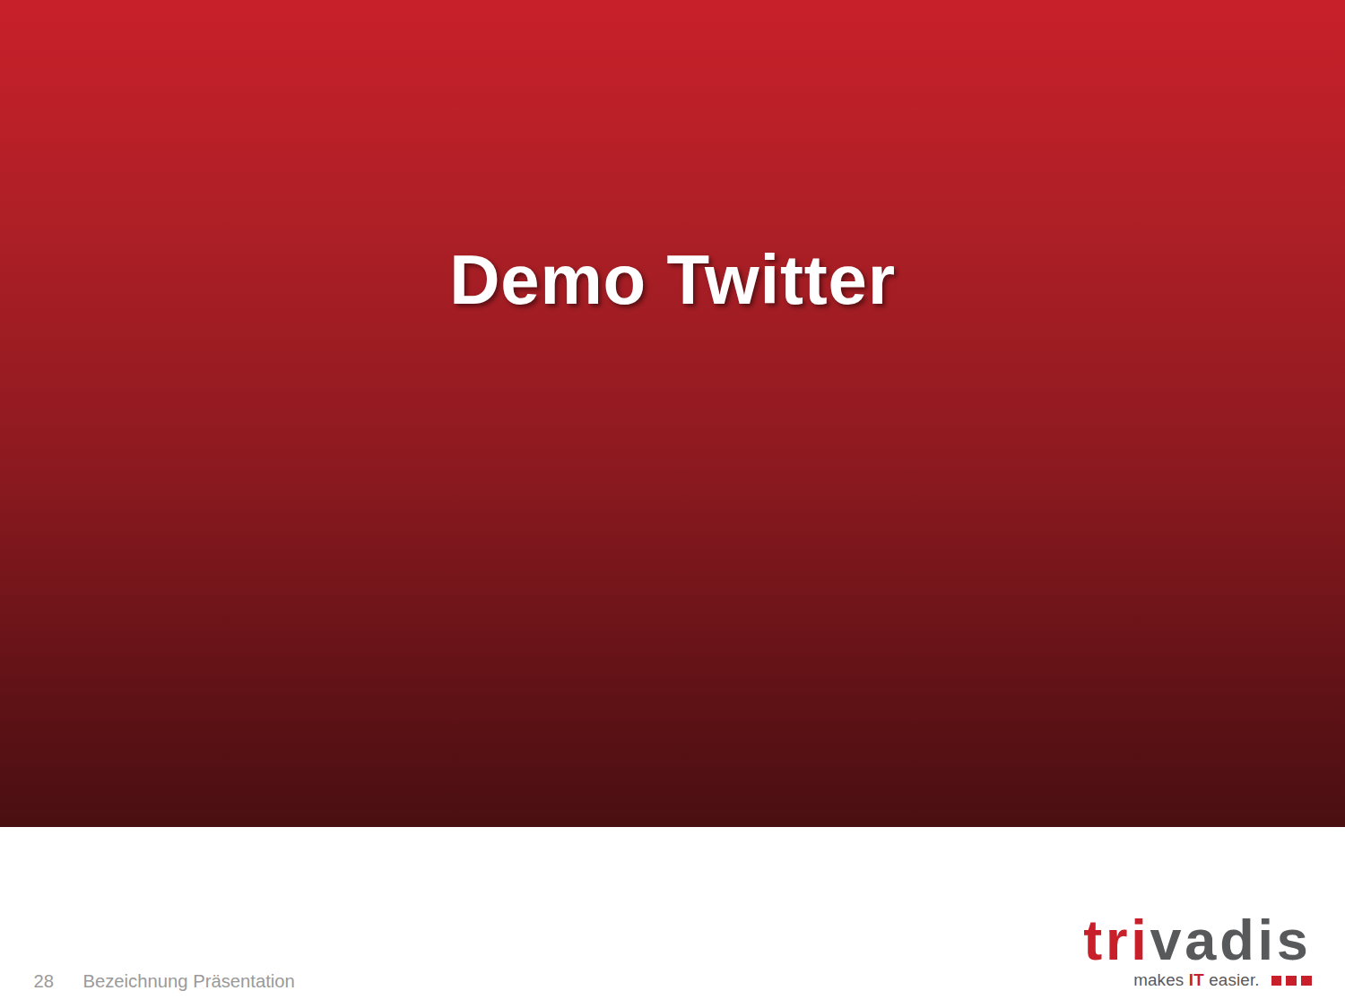Demo Twitter
28 Bezeichnung Präsentation
trivadis
makes IT easier.